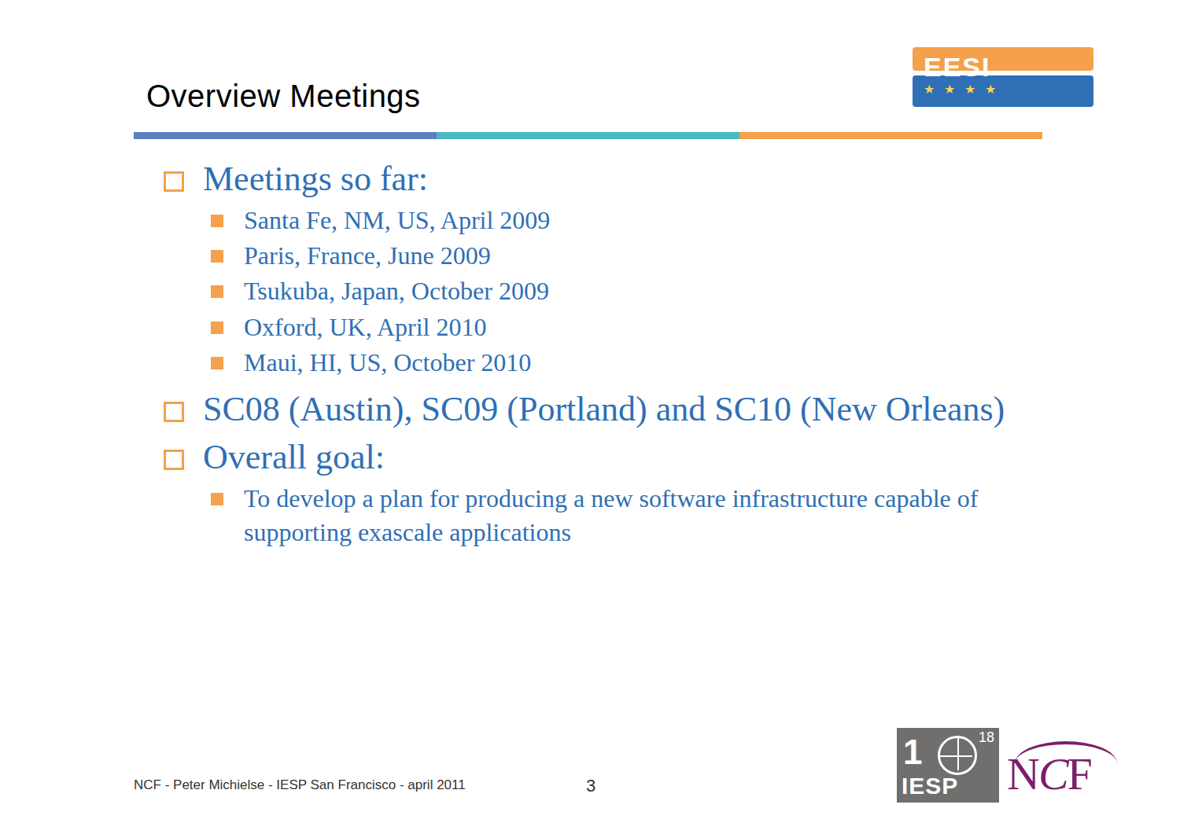Overview Meetings
EESI
★ ★ ★ ★
✦
Meetings so far:
Santa Fe, NM, US, April 2009
Paris, France, June 2009
Tsukuba, Japan, October 2009
Oxford, UK, April 2010
Maui, HI, US, October 2010
SC08 (Austin), SC09 (Portland) and SC10 (New Orleans)
Overall goal:
To develop a plan for producing a new software infrastructure capable of supporting exascale applications
NCF - Peter Michielse - IESP San Francisco - april 2011
3
1
18
IESP
NCF